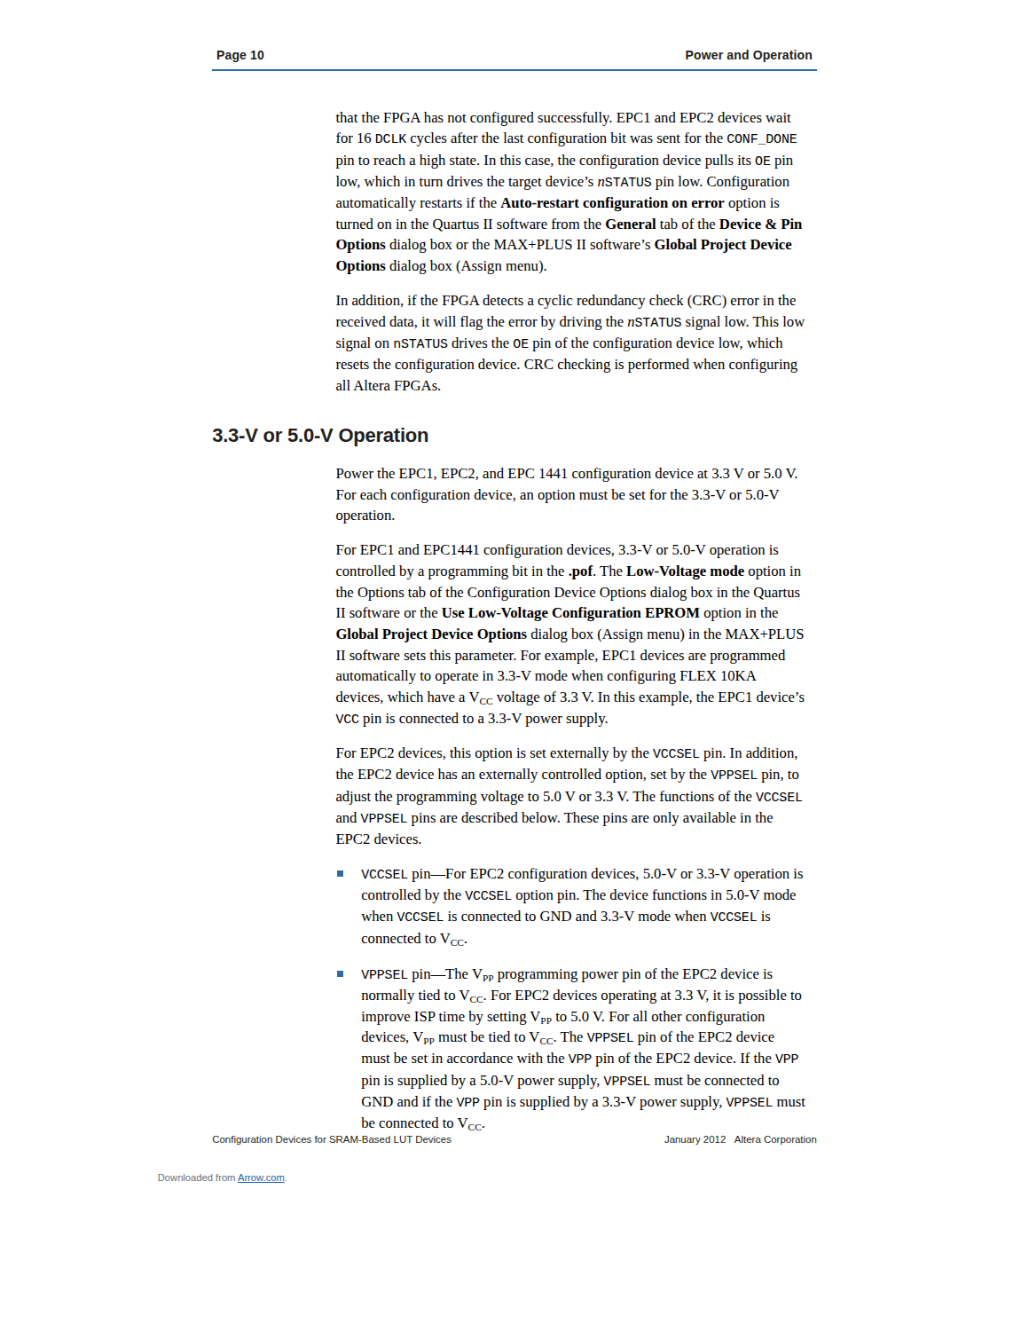Page 10 Power and Operation
that the FPGA has not configured successfully. EPC1 and EPC2 devices wait for 16 DCLK cycles after the last configuration bit was sent for the CONF_DONE pin to reach a high state. In this case, the configuration device pulls its OE pin low, which in turn drives the target device’s nSTATUS pin low. Configuration automatically restarts if the Auto-restart configuration on error option is turned on in the Quartus II software from the General tab of the Device & Pin Options dialog box or the MAX+PLUS II software’s Global Project Device Options dialog box (Assign menu).
In addition, if the FPGA detects a cyclic redundancy check (CRC) error in the received data, it will flag the error by driving the nSTATUS signal low. This low signal on nSTATUS drives the OE pin of the configuration device low, which resets the configuration device. CRC checking is performed when configuring all Altera FPGAs.
3.3-V or 5.0-V Operation
Power the EPC1, EPC2, and EPC 1441 configuration device at 3.3 V or 5.0 V. For each configuration device, an option must be set for the 3.3-V or 5.0-V operation.
For EPC1 and EPC1441 configuration devices, 3.3-V or 5.0-V operation is controlled by a programming bit in the .pof. The Low-Voltage mode option in the Options tab of the Configuration Device Options dialog box in the Quartus II software or the Use Low-Voltage Configuration EPROM option in the Global Project Device Options dialog box (Assign menu) in the MAX+PLUS II software sets this parameter. For example, EPC1 devices are programmed automatically to operate in 3.3-V mode when configuring FLEX 10KA devices, which have a VCC voltage of 3.3 V. In this example, the EPC1 device’s VCC pin is connected to a 3.3-V power supply.
For EPC2 devices, this option is set externally by the VCCSEL pin. In addition, the EPC2 device has an externally controlled option, set by the VPPSEL pin, to adjust the programming voltage to 5.0 V or 3.3 V. The functions of the VCCSEL and VPPSEL pins are described below. These pins are only available in the EPC2 devices.
VCCSEL pin—For EPC2 configuration devices, 5.0-V or 3.3-V operation is controlled by the VCCSEL option pin. The device functions in 5.0-V mode when VCCSEL is connected to GND and 3.3-V mode when VCCSEL is connected to VCC.
VPPSEL pin—The VPP programming power pin of the EPC2 device is normally tied to VCC. For EPC2 devices operating at 3.3 V, it is possible to improve ISP time by setting VPP to 5.0 V. For all other configuration devices, VPP must be tied to VCC. The VPPSEL pin of the EPC2 device must be set in accordance with the VPP pin of the EPC2 device. If the VPP pin is supplied by a 5.0-V power supply, VPPSEL must be connected to GND and if the VPP pin is supplied by a 3.3-V power supply, VPPSEL must be connected to VCC.
Configuration Devices for SRAM-Based LUT Devices January 2012 Altera Corporation
Downloaded from Arrow.com.